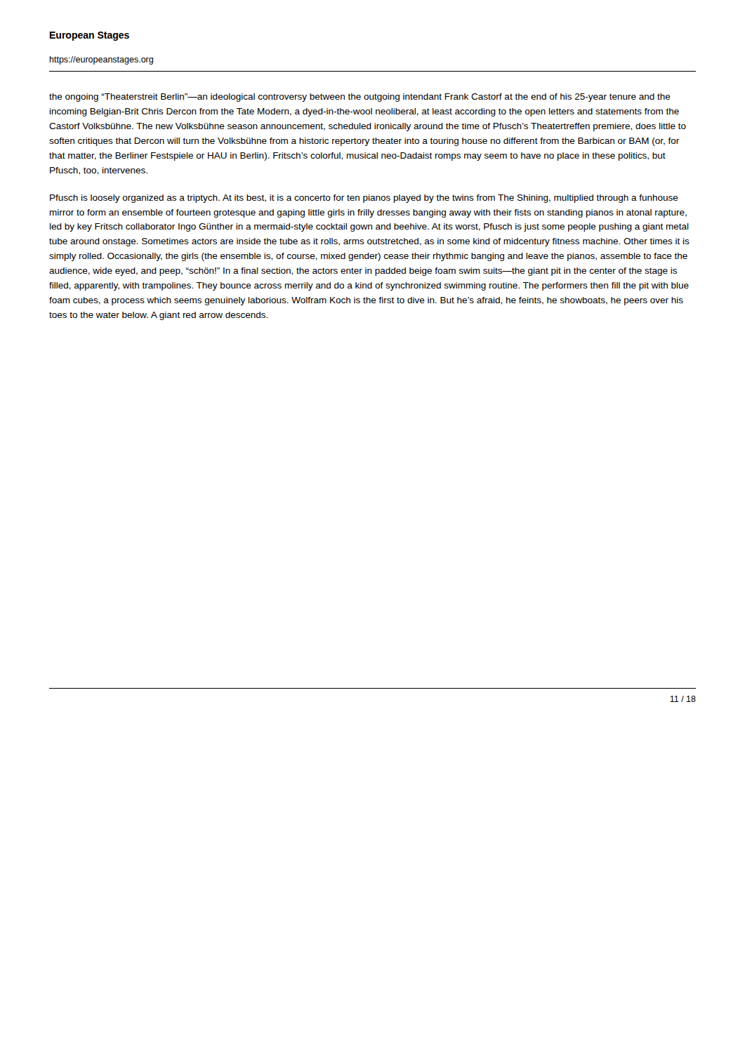European Stages
https://europeanstages.org
the ongoing “Theaterstreit Berlin”—an ideological controversy between the outgoing intendant Frank Castorf at the end of his 25-year tenure and the incoming Belgian-Brit Chris Dercon from the Tate Modern, a dyed-in-the-wool neoliberal, at least according to the open letters and statements from the Castorf Volksbühne. The new Volksbühne season announcement, scheduled ironically around the time of Pfusch’s Theatertreffen premiere, does little to soften critiques that Dercon will turn the Volksbühne from a historic repertory theater into a touring house no different from the Barbican or BAM (or, for that matter, the Berliner Festspiele or HAU in Berlin). Fritsch’s colorful, musical neo-Dadaist romps may seem to have no place in these politics, but Pfusch, too, intervenes.
Pfusch is loosely organized as a triptych. At its best, it is a concerto for ten pianos played by the twins from The Shining, multiplied through a funhouse mirror to form an ensemble of fourteen grotesque and gaping little girls in frilly dresses banging away with their fists on standing pianos in atonal rapture, led by key Fritsch collaborator Ingo Günther in a mermaid-style cocktail gown and beehive. At its worst, Pfusch is just some people pushing a giant metal tube around onstage. Sometimes actors are inside the tube as it rolls, arms outstretched, as in some kind of midcentury fitness machine. Other times it is simply rolled. Occasionally, the girls (the ensemble is, of course, mixed gender) cease their rhythmic banging and leave the pianos, assemble to face the audience, wide eyed, and peep, “schön!” In a final section, the actors enter in padded beige foam swim suits—the giant pit in the center of the stage is filled, apparently, with trampolines. They bounce across merrily and do a kind of synchronized swimming routine. The performers then fill the pit with blue foam cubes, a process which seems genuinely laborious. Wolfram Koch is the first to dive in. But he’s afraid, he feints, he showboats, he peers over his toes to the water below. A giant red arrow descends.
11 / 18